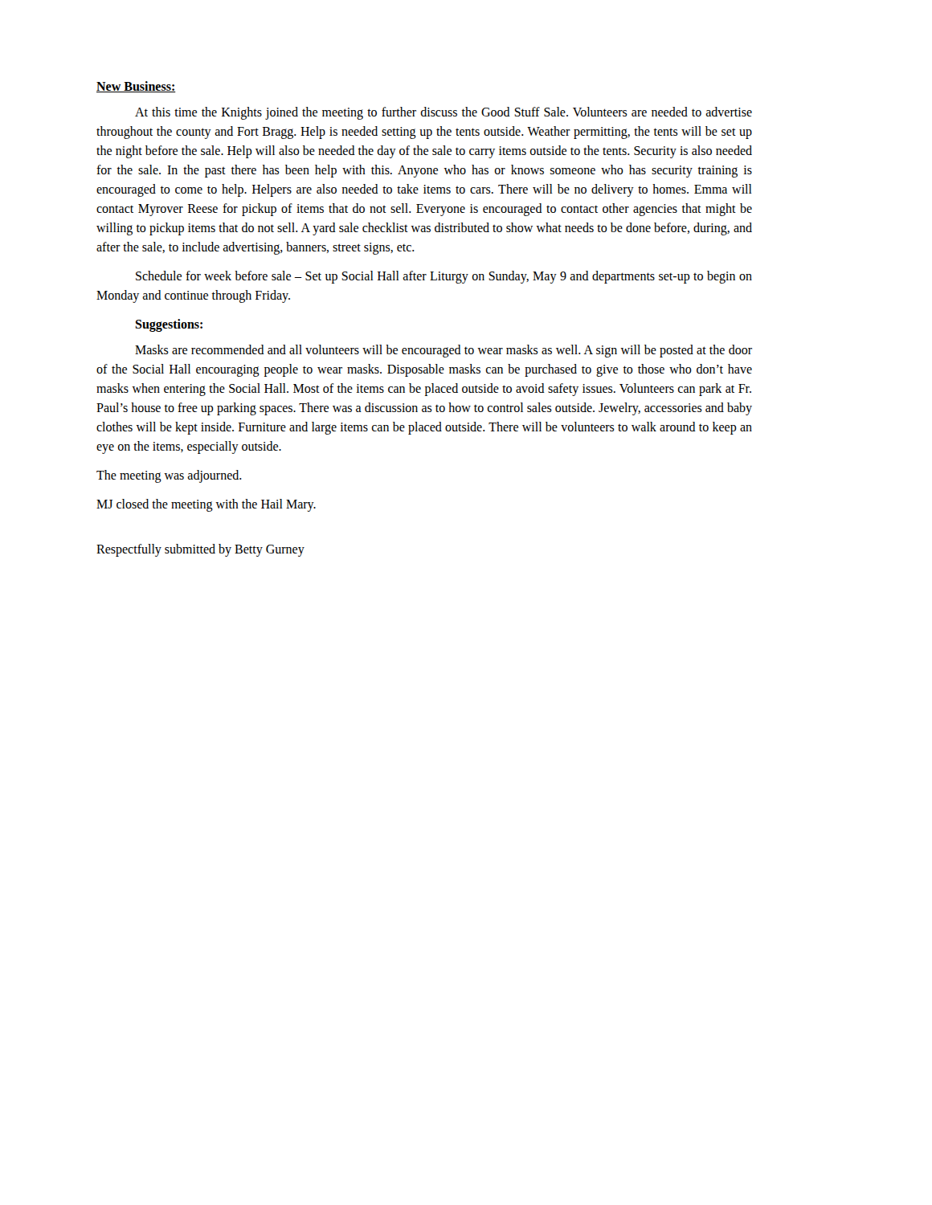New Business:
At this time the Knights joined the meeting to further discuss the Good Stuff Sale. Volunteers are needed to advertise throughout the county and Fort Bragg. Help is needed setting up the tents outside. Weather permitting, the tents will be set up the night before the sale. Help will also be needed the day of the sale to carry items outside to the tents. Security is also needed for the sale. In the past there has been help with this. Anyone who has or knows someone who has security training is encouraged to come to help. Helpers are also needed to take items to cars. There will be no delivery to homes. Emma will contact Myrover Reese for pickup of items that do not sell. Everyone is encouraged to contact other agencies that might be willing to pickup items that do not sell. A yard sale checklist was distributed to show what needs to be done before, during, and after the sale, to include advertising, banners, street signs, etc.
Schedule for week before sale – Set up Social Hall after Liturgy on Sunday, May 9 and departments set-up to begin on Monday and continue through Friday.
Suggestions:
Masks are recommended and all volunteers will be encouraged to wear masks as well. A sign will be posted at the door of the Social Hall encouraging people to wear masks. Disposable masks can be purchased to give to those who don’t have masks when entering the Social Hall. Most of the items can be placed outside to avoid safety issues. Volunteers can park at Fr. Paul’s house to free up parking spaces. There was a discussion as to how to control sales outside. Jewelry, accessories and baby clothes will be kept inside. Furniture and large items can be placed outside. There will be volunteers to walk around to keep an eye on the items, especially outside.
The meeting was adjourned.
MJ closed the meeting with the Hail Mary.
Respectfully submitted by Betty Gurney